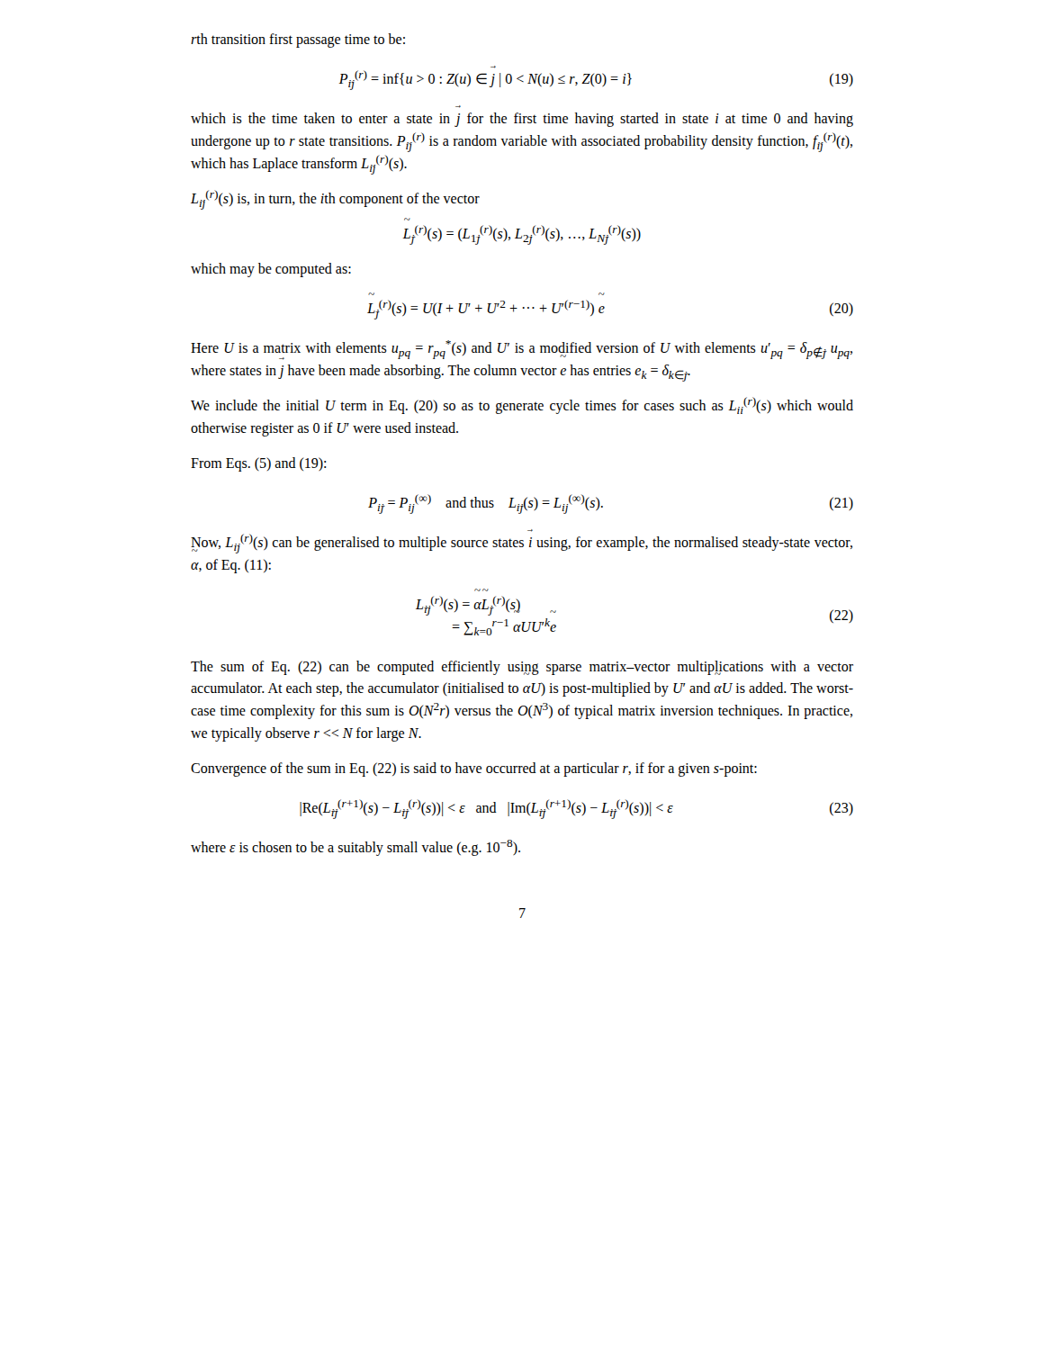rth transition first passage time to be:
Pij(r) = inf{u > 0 : Z(u) ∈ j | 0 < N(u) ≤ r, Z(0) = i}
(19)
which is the time taken to enter a state in j for the first time having started in state i at time 0 and having undergone up to r state transitions. Pij(r) is a random variable with associated probability density function, fij(r)(t), which has Laplace transform Lij(r)(s).
Lij(r)(s) is, in turn, the ith component of the vector
Lj(r)(s) = (L1j(r)(s), L2j(r)(s), …, LNj(r)(s))
which may be computed as:
Lj(r)(s) = U(I + U′ + U′2 + ··· + U′(r−1)) e
(20)
Here U is a matrix with elements upq = rpq*(s) and U′ is a modified version of U with elements u′pq = δp∉j upq, where states in j have been made absorbing. The column vector e has entries ek = δk∈j.
We include the initial U term in Eq. (20) so as to generate cycle times for cases such as Lii(r)(s) which would otherwise register as 0 if U′ were used instead.
From Eqs. (5) and (19):
Pij = Pij(∞) and thus Lij(s) = Lij(∞)(s).
(21)
Now, Lij(r)(s) can be generalised to multiple source states i using, for example, the normalised steady-state vector, α, of Eq. (11):
Lij(r)(s) = αLj(r)(s) = ∑k=0r−1 αUU′ke
(22)
The sum of Eq. (22) can be computed efficiently using sparse matrix–vector multiplications with a vector accumulator. At each step, the accumulator (initialised to αU) is post-multiplied by U′ and αU is added. The worst-case time complexity for this sum is O(N2r) versus the O(N3) of typical matrix inversion techniques. In practice, we typically observe r << N for large N.
Convergence of the sum in Eq. (22) is said to have occurred at a particular r, if for a given s-point:
|Re(Lij(r+1)(s) − Lij(r)(s))| < ε and |Im(Lij(r+1)(s) − Lij(r)(s))| < ε
(23)
where ε is chosen to be a suitably small value (e.g. 10−8).
7